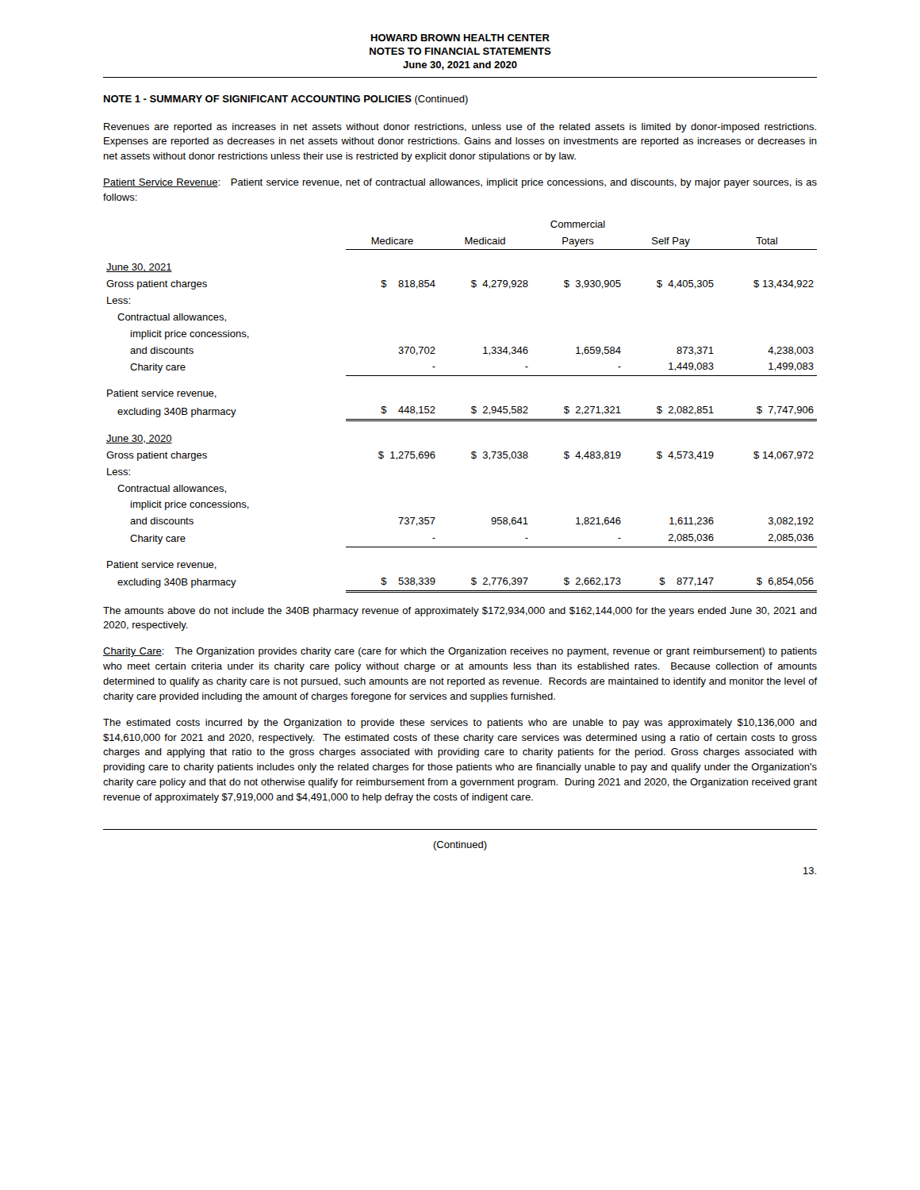HOWARD BROWN HEALTH CENTER
NOTES TO FINANCIAL STATEMENTS
June 30, 2021 and 2020
NOTE 1 - SUMMARY OF SIGNIFICANT ACCOUNTING POLICIES (Continued)
Revenues are reported as increases in net assets without donor restrictions, unless use of the related assets is limited by donor-imposed restrictions. Expenses are reported as decreases in net assets without donor restrictions. Gains and losses on investments are reported as increases or decreases in net assets without donor restrictions unless their use is restricted by explicit donor stipulations or by law.
Patient Service Revenue: Patient service revenue, net of contractual allowances, implicit price concessions, and discounts, by major payer sources, is as follows:
| | | | Commercial | | |
| | Medicare | Medicaid | Payers | Self Pay | Total |
| June 30, 2021 | |
| Gross patient charges | $ 818,854 | $ 4,279,928 | $ 3,930,905 | $ 4,405,305 | $ 13,434,922 |
| Less: | |
| Contractual allowances, | |
| implicit price concessions, | |
| and discounts | 370,702 | 1,334,346 | 1,659,584 | 873,371 | 4,238,003 |
| Charity care | - | - | - | 1,449,083 | 1,499,083 |
| Patient service revenue, | |
| excluding 340B pharmacy | $ 448,152 | $ 2,945,582 | $ 2,271,321 | $ 2,082,851 | $ 7,747,906 |
| June 30, 2020 | |
| Gross patient charges | $ 1,275,696 | $ 3,735,038 | $ 4,483,819 | $ 4,573,419 | $ 14,067,972 |
| Less: | |
| Contractual allowances, | |
| implicit price concessions, | |
| and discounts | 737,357 | 958,641 | 1,821,646 | 1,611,236 | 3,082,192 |
| Charity care | - | - | - | 2,085,036 | 2,085,036 |
| Patient service revenue, | |
| excluding 340B pharmacy | $ 538,339 | $ 2,776,397 | $ 2,662,173 | $ 877,147 | $ 6,854,056 |
The amounts above do not include the 340B pharmacy revenue of approximately $172,934,000 and $162,144,000 for the years ended June 30, 2021 and 2020, respectively.
Charity Care: The Organization provides charity care (care for which the Organization receives no payment, revenue or grant reimbursement) to patients who meet certain criteria under its charity care policy without charge or at amounts less than its established rates. Because collection of amounts determined to qualify as charity care is not pursued, such amounts are not reported as revenue. Records are maintained to identify and monitor the level of charity care provided including the amount of charges foregone for services and supplies furnished.
The estimated costs incurred by the Organization to provide these services to patients who are unable to pay was approximately $10,136,000 and $14,610,000 for 2021 and 2020, respectively. The estimated costs of these charity care services was determined using a ratio of certain costs to gross charges and applying that ratio to the gross charges associated with providing care to charity patients for the period. Gross charges associated with providing care to charity patients includes only the related charges for those patients who are financially unable to pay and qualify under the Organization's charity care policy and that do not otherwise qualify for reimbursement from a government program. During 2021 and 2020, the Organization received grant revenue of approximately $7,919,000 and $4,491,000 to help defray the costs of indigent care.
(Continued)
13.